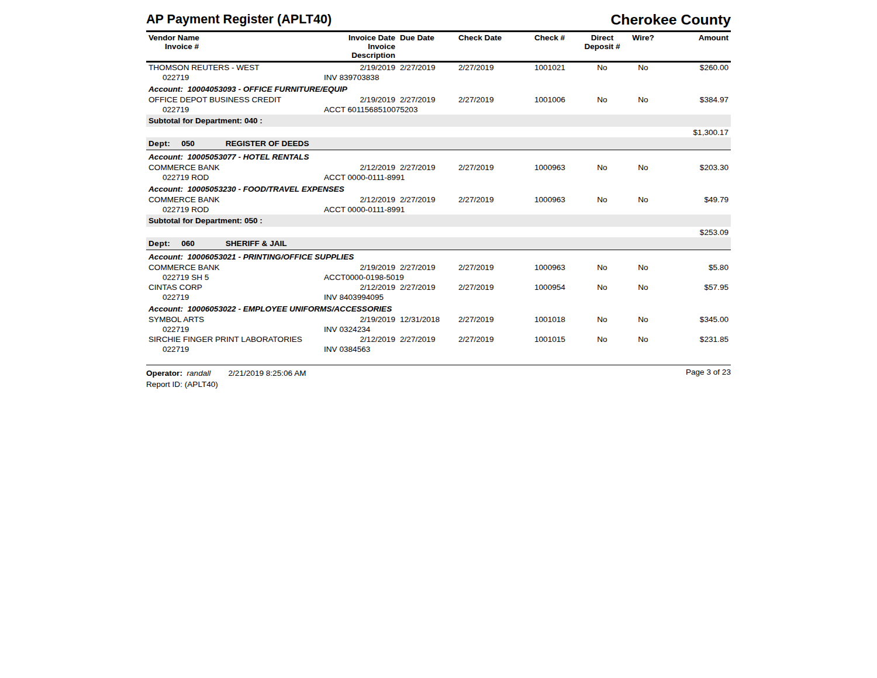AP Payment Register (APLT40)
Cherokee County
| Vendor Name Invoice # | Invoice Date Invoice Description | Due Date | Check Date | Check # | Direct Deposit # | Wire? | Amount |
| --- | --- | --- | --- | --- | --- | --- | --- |
| THOMSON REUTERS - WEST | 2/19/2019 | 2/27/2019 | 2/27/2019 | 1001021 | No | No | $260.00 |
| 022719 | INV 839703838 |
| Account: 10004053093 - OFFICE FURNITURE/EQUIP |
| OFFICE DEPOT BUSINESS CREDIT | 2/19/2019 | 2/27/2019 | 2/27/2019 | 1001006 | No | No | $384.97 |
| 022719 | ACCT 6011568510075203 |
| Subtotal for Department: 040 : |
| | $1,300.17 |
| Dept: 050 REGISTER OF DEEDS |
| Account: 10005053077 - HOTEL RENTALS |
| COMMERCE BANK | 2/12/2019 | 2/27/2019 | 2/27/2019 | 1000963 | No | No | $203.30 |
| 022719 ROD | ACCT 0000-0111-8991 |
| Account: 10005053230 - FOOD/TRAVEL EXPENSES |
| COMMERCE BANK | 2/12/2019 | 2/27/2019 | 2/27/2019 | 1000963 | No | No | $49.79 |
| 022719 ROD | ACCT 0000-0111-8991 |
| Subtotal for Department: 050 : |
| | $253.09 |
| Dept: 060 SHERIFF & JAIL |
| Account: 10006053021 - PRINTING/OFFICE SUPPLIES |
| COMMERCE BANK | 2/19/2019 | 2/27/2019 | 2/27/2019 | 1000963 | No | No | $5.80 |
| 022719 SH 5 | ACCT0000-0198-5019 |
| CINTAS CORP | 2/12/2019 | 2/27/2019 | 2/27/2019 | 1000954 | No | No | $57.95 |
| 022719 | INV 8403994095 |
| Account: 10006053022 - EMPLOYEE UNIFORMS/ACCESSORIES |
| SYMBOL ARTS | 2/19/2019 | 12/31/2018 | 2/27/2019 | 1001018 | No | No | $345.00 |
| 022719 | INV 0324234 |
| SIRCHIE FINGER PRINT LABORATORIES | 2/12/2019 | 2/27/2019 | 2/27/2019 | 1001015 | No | No | $231.85 |
| 022719 | INV 0384563 |
Operator: randall 2/21/2019 8:25:06 AM
Report ID: (APLT40)
Page 3 of 23